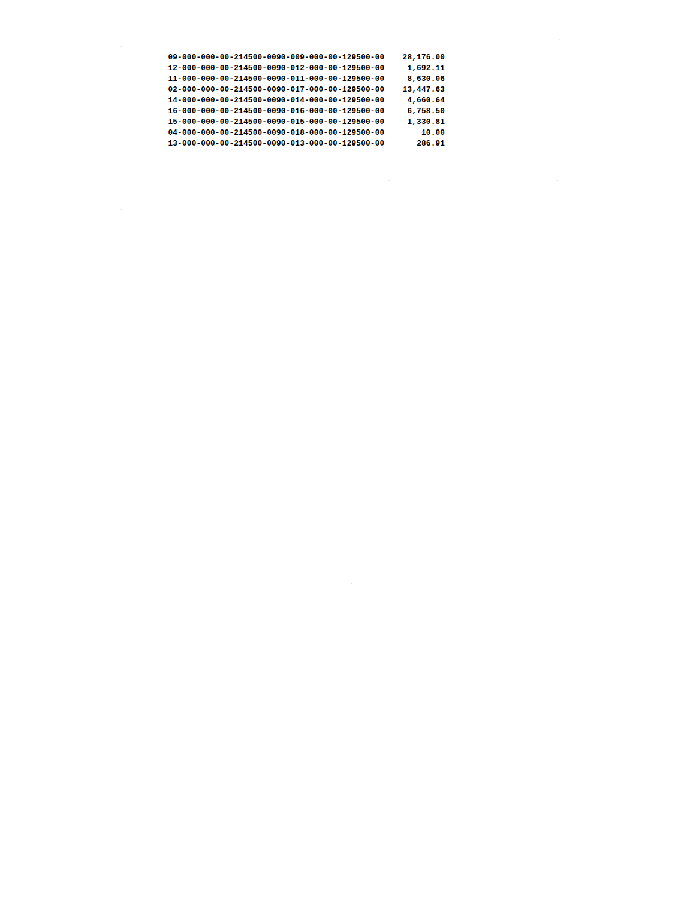. . . . . .
| 09-000-000-00-214500-00 | 90-009-000-00-129500-00 | 28,176.00 |
| 12-000-000-00-214500-00 | 90-012-000-00-129500-00 | 1,692.11 |
| 11-000-000-00-214500-00 | 90-011-000-00-129500-00 | 8,630.06 |
| 02-000-000-00-214500-00 | 90-017-000-00-129500-00 | 13,447.63 |
| 14-000-000-00-214500-00 | 90-014-000-00-129500-00 | 4,660.64 |
| 16-000-000-00-214500-00 | 90-016-000-00-129500-00 | 6,758.50 |
| 15-000-000-00-214500-00 | 90-015-000-00-129500-00 | 1,330.81 |
| 04-000-000-00-214500-00 | 90-018-000-00-129500-00 | 10.00 |
| 13-000-000-00-214500-00 | 90-013-000-00-129500-00 | 286.91 |